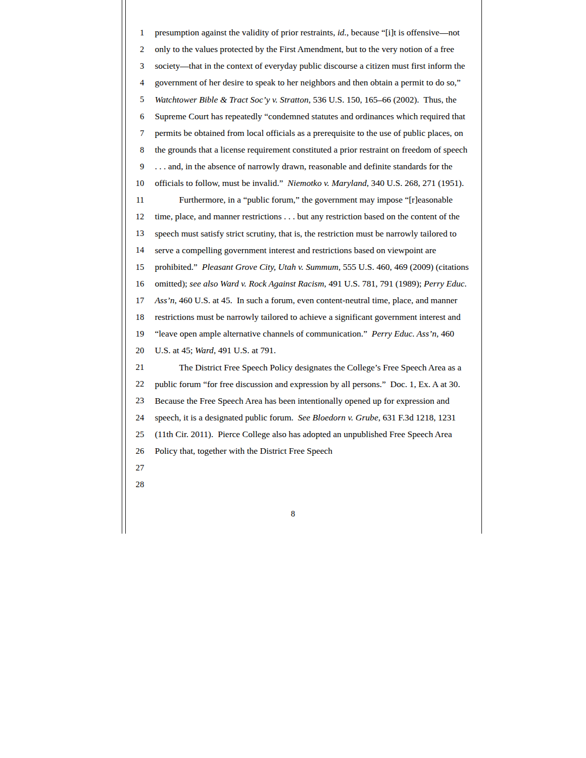1
2
3
4
5
6
7
8
9
10
11
12
13
14
15
16
17
18
19
20
21
22
23
24
25
26
27
28
presumption against the validity of prior restraints, id., because “[i]t is offensive—not only to the values protected by the First Amendment, but to the very notion of a free society—that in the context of everyday public discourse a citizen must first inform the government of her desire to speak to her neighbors and then obtain a permit to do so,” Watchtower Bible & Tract Soc’y v. Stratton, 536 U.S. 150, 165–66 (2002). Thus, the Supreme Court has repeatedly “condemned statutes and ordinances which required that permits be obtained from local officials as a prerequisite to the use of public places, on the grounds that a license requirement constituted a prior restraint on freedom of speech . . . and, in the absence of narrowly drawn, reasonable and definite standards for the officials to follow, must be invalid.” Niemotko v. Maryland, 340 U.S. 268, 271 (1951).
Furthermore, in a “public forum,” the government may impose “[r]easonable time, place, and manner restrictions . . . but any restriction based on the content of the speech must satisfy strict scrutiny, that is, the restriction must be narrowly tailored to serve a compelling government interest and restrictions based on viewpoint are prohibited.” Pleasant Grove City, Utah v. Summum, 555 U.S. 460, 469 (2009) (citations omitted); see also Ward v. Rock Against Racism, 491 U.S. 781, 791 (1989); Perry Educ. Ass’n, 460 U.S. at 45. In such a forum, even content-neutral time, place, and manner restrictions must be narrowly tailored to achieve a significant government interest and “leave open ample alternative channels of communication.” Perry Educ. Ass’n, 460 U.S. at 45; Ward, 491 U.S. at 791.
The District Free Speech Policy designates the College’s Free Speech Area as a public forum “for free discussion and expression by all persons.” Doc. 1, Ex. A at 30. Because the Free Speech Area has been intentionally opened up for expression and speech, it is a designated public forum. See Bloedorn v. Grube, 631 F.3d 1218, 1231 (11th Cir. 2011). Pierce College also has adopted an unpublished Free Speech Area Policy that, together with the District Free Speech
8